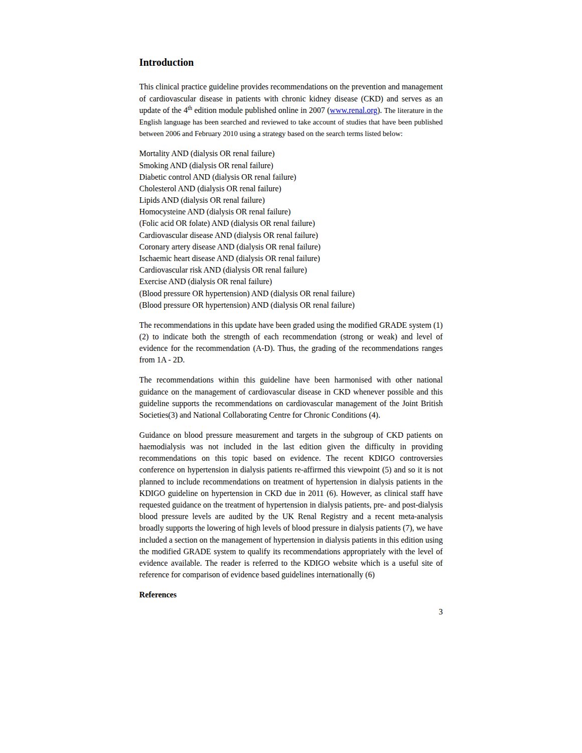Introduction
This clinical practice guideline provides recommendations on the prevention and management of cardiovascular disease in patients with chronic kidney disease (CKD) and serves as an update of the 4th edition module published online in 2007 (www.renal.org). The literature in the English language has been searched and reviewed to take account of studies that have been published between 2006 and February 2010 using a strategy based on the search terms listed below:
Mortality AND (dialysis OR renal failure) Smoking AND (dialysis OR renal failure) Diabetic control AND (dialysis OR renal failure) Cholesterol AND (dialysis OR renal failure) Lipids AND (dialysis OR renal failure) Homocysteine AND (dialysis OR renal failure) (Folic acid OR folate) AND (dialysis OR renal failure) Cardiovascular disease AND (dialysis OR renal failure) Coronary artery disease AND (dialysis OR renal failure) Ischaemic heart disease AND (dialysis OR renal failure) Cardiovascular risk AND (dialysis OR renal failure) Exercise AND (dialysis OR renal failure) (Blood pressure OR hypertension) AND (dialysis OR renal failure) (Blood pressure OR hypertension) AND (dialysis OR renal failure)
The recommendations in this update have been graded using the modified GRADE system (1) (2) to indicate both the strength of each recommendation (strong or weak) and level of evidence for the recommendation (A-D). Thus, the grading of the recommendations ranges from 1A - 2D.
The recommendations within this guideline have been harmonised with other national guidance on the management of cardiovascular disease in CKD whenever possible and this guideline supports the recommendations on cardiovascular management of the Joint British Societies(3) and National Collaborating Centre for Chronic Conditions (4).
Guidance on blood pressure measurement and targets in the subgroup of CKD patients on haemodialysis was not included in the last edition given the difficulty in providing recommendations on this topic based on evidence. The recent KDIGO controversies conference on hypertension in dialysis patients re-affirmed this viewpoint (5) and so it is not planned to include recommendations on treatment of hypertension in dialysis patients in the KDIGO guideline on hypertension in CKD due in 2011 (6). However, as clinical staff have requested guidance on the treatment of hypertension in dialysis patients, pre- and post-dialysis blood pressure levels are audited by the UK Renal Registry and a recent meta-analysis broadly supports the lowering of high levels of blood pressure in dialysis patients (7), we have included a section on the management of hypertension in dialysis patients in this edition using the modified GRADE system to qualify its recommendations appropriately with the level of evidence available. The reader is referred to the KDIGO website which is a useful site of reference for comparison of evidence based guidelines internationally (6)
References
3